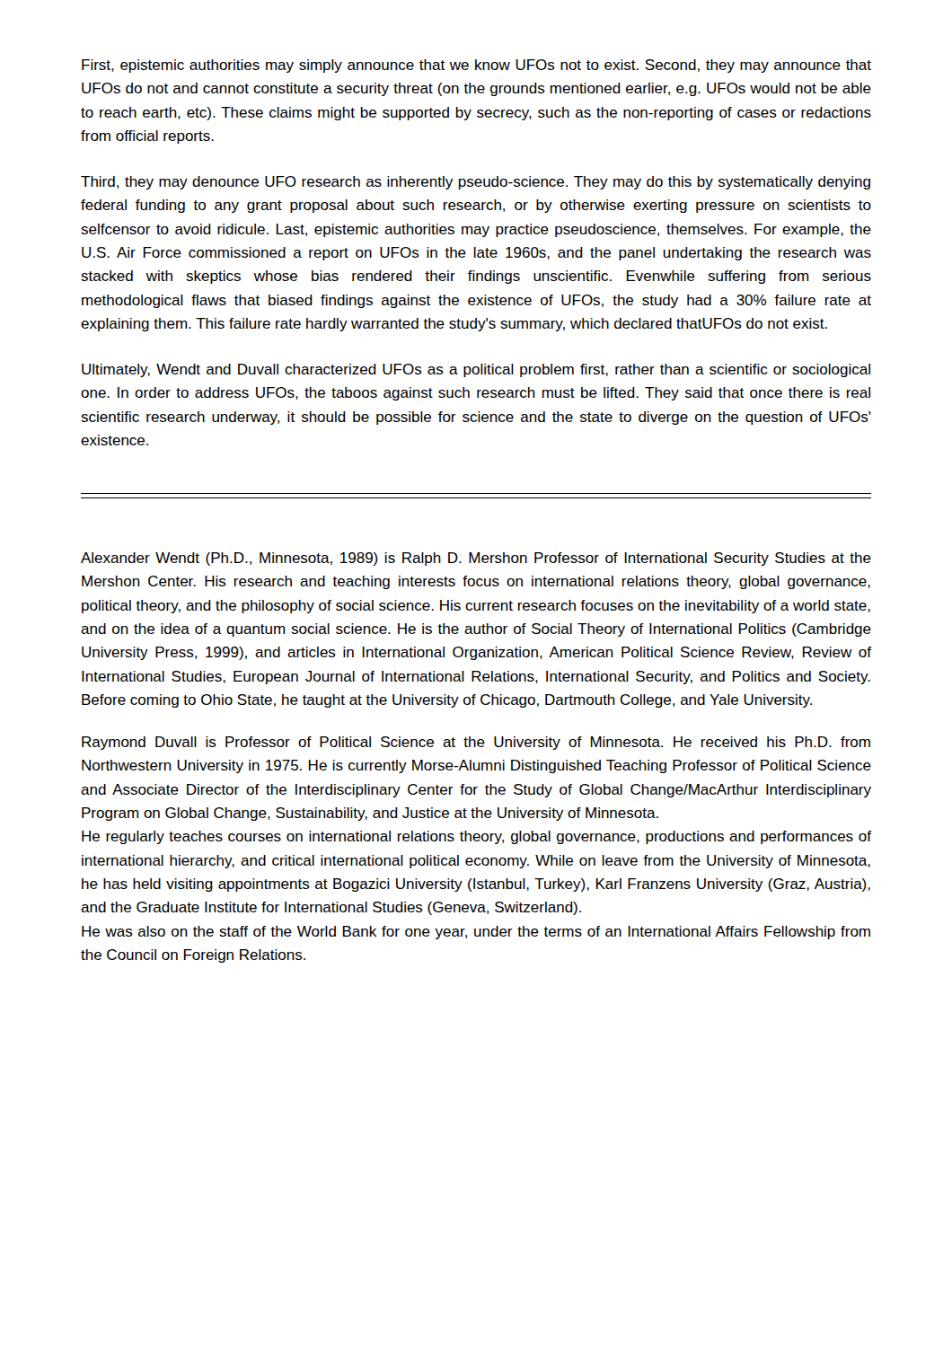First, epistemic authorities may simply announce that we know UFOs not to exist. Second, they may announce that UFOs do not and cannot constitute a security threat (on the grounds mentioned earlier, e.g. UFOs would not be able to reach earth, etc). These claims might be supported by secrecy, such as the non-reporting of cases or redactions from official reports.
Third, they may denounce UFO research as inherently pseudo-science. They may do this by systematically denying federal funding to any grant proposal about such research, or by otherwise exerting pressure on scientists to selfcensor to avoid ridicule. Last, epistemic authorities may practice pseudoscience, themselves. For example, the U.S. Air Force commissioned a report on UFOs in the late 1960s, and the panel undertaking the research was stacked with skeptics whose bias rendered their findings unscientific. Evenwhile suffering from serious methodological flaws that biased findings against the existence of UFOs, the study had a 30% failure rate at explaining them. This failure rate hardly warranted the study's summary, which declared thatUFOs do not exist.
Ultimately, Wendt and Duvall characterized UFOs as a political problem first, rather than a scientific or sociological one. In order to address UFOs, the taboos against such research must be lifted. They said that once there is real scientific research underway, it should be possible for science and the state to diverge on the question of UFOs' existence.
Alexander Wendt (Ph.D., Minnesota, 1989) is Ralph D. Mershon Professor of International Security Studies at the Mershon Center. His research and teaching interests focus on international relations theory, global governance, political theory, and the philosophy of social science. His current research focuses on the inevitability of a world state, and on the idea of a quantum social science. He is the author of Social Theory of International Politics (Cambridge University Press, 1999), and articles in International Organization, American Political Science Review, Review of International Studies, European Journal of International Relations, International Security, and Politics and Society. Before coming to Ohio State, he taught at the University of Chicago, Dartmouth College, and Yale University.
Raymond Duvall is Professor of Political Science at the University of Minnesota. He received his Ph.D. from Northwestern University in 1975. He is currently Morse-Alumni Distinguished Teaching Professor of Political Science and Associate Director of the Interdisciplinary Center for the Study of Global Change/MacArthur Interdisciplinary Program on Global Change, Sustainability, and Justice at the University of Minnesota.
He regularly teaches courses on international relations theory, global governance, productions and performances of international hierarchy, and critical international political economy. While on leave from the University of Minnesota, he has held visiting appointments at Bogazici University (Istanbul, Turkey), Karl Franzens University (Graz, Austria), and the Graduate Institute for International Studies (Geneva, Switzerland).
He was also on the staff of the World Bank for one year, under the terms of an International Affairs Fellowship from the Council on Foreign Relations.